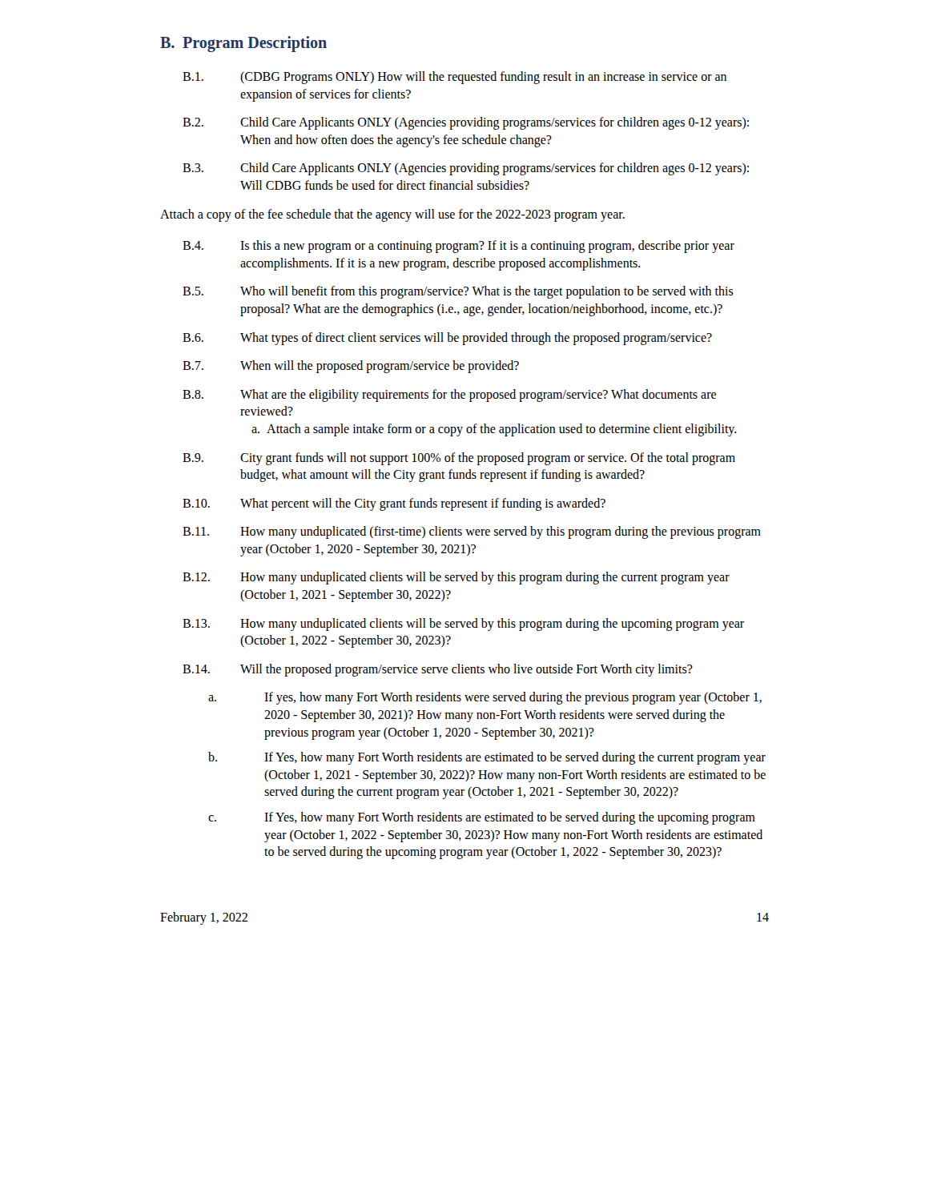B. Program Description
B.1.
(CDBG Programs ONLY) How will the requested funding result in an increase in service or an expansion of services for clients?
B.2.
Child Care Applicants ONLY (Agencies providing programs/services for children ages 0-12 years): When and how often does the agency's fee schedule change?
B.3.
Child Care Applicants ONLY (Agencies providing programs/services for children ages 0-12 years): Will CDBG funds be used for direct financial subsidies?
Attach a copy of the fee schedule that the agency will use for the 2022-2023 program year.
B.4.
Is this a new program or a continuing program? If it is a continuing program, describe prior year accomplishments. If it is a new program, describe proposed accomplishments.
B.5.
Who will benefit from this program/service? What is the target population to be served with this proposal? What are the demographics (i.e., age, gender, location/neighborhood, income, etc.)?
B.6.
What types of direct client services will be provided through the proposed program/service?
B.7.
When will the proposed program/service be provided?
B.8.
What are the eligibility requirements for the proposed program/service? What documents are reviewed?
a. Attach a sample intake form or a copy of the application used to determine client eligibility.
B.9.
City grant funds will not support 100% of the proposed program or service. Of the total program budget, what amount will the City grant funds represent if funding is awarded?
B.10.
What percent will the City grant funds represent if funding is awarded?
B.11.
How many unduplicated (first-time) clients were served by this program during the previous program year (October 1, 2020 - September 30, 2021)?
B.12.
How many unduplicated clients will be served by this program during the current program year (October 1, 2021 - September 30, 2022)?
B.13.
How many unduplicated clients will be served by this program during the upcoming program year (October 1, 2022 - September 30, 2023)?
B.14.
Will the proposed program/service serve clients who live outside Fort Worth city limits?
a.
If yes, how many Fort Worth residents were served during the previous program year (October 1, 2020 - September 30, 2021)? How many non-Fort Worth residents were served during the previous program year (October 1, 2020 - September 30, 2021)?
b.
If Yes, how many Fort Worth residents are estimated to be served during the current program year (October 1, 2021 - September 30, 2022)? How many non-Fort Worth residents are estimated to be served during the current program year (October 1, 2021 - September 30, 2022)?
c.
If Yes, how many Fort Worth residents are estimated to be served during the upcoming program year (October 1, 2022 - September 30, 2023)? How many non-Fort Worth residents are estimated to be served during the upcoming program year (October 1, 2022 - September 30, 2023)?
February 1, 2022
14